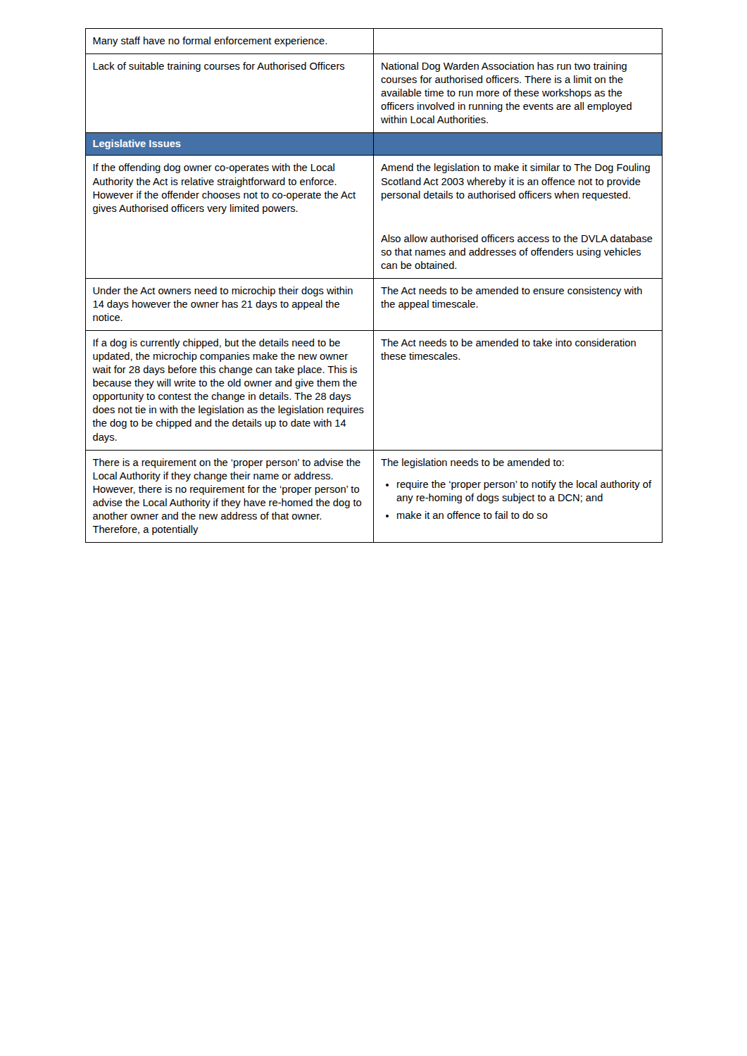| Many staff have no formal enforcement experience. | |
| Lack of suitable training courses for Authorised Officers | National Dog Warden Association has run two training courses for authorised officers. There is a limit on the available time to run more of these workshops as the officers involved in running the events are all employed within Local Authorities. |
| Legislative Issues | |
| If the offending dog owner co-operates with the Local Authority the Act is relative straightforward to enforce. However if the offender chooses not to co-operate the Act gives Authorised officers very limited powers. | Amend the legislation to make it similar to The Dog Fouling Scotland Act 2003 whereby it is an offence not to provide personal details to authorised officers when requested. Also allow authorised officers access to the DVLA database so that names and addresses of offenders using vehicles can be obtained. |
| Under the Act owners need to microchip their dogs within 14 days however the owner has 21 days to appeal the notice. | The Act needs to be amended to ensure consistency with the appeal timescale. |
| If a dog is currently chipped, but the details need to be updated, the microchip companies make the new owner wait for 28 days before this change can take place. This is because they will write to the old owner and give them the opportunity to contest the change in details. The 28 days does not tie in with the legislation as the legislation requires the dog to be chipped and the details up to date with 14 days. | The Act needs to be amended to take into consideration these timescales. |
| There is a requirement on the ‘proper person’ to advise the Local Authority if they change their name or address. However, there is no requirement for the ‘proper person’ to advise the Local Authority if they have re-homed the dog to another owner and the new address of that owner. Therefore, a potentially | The legislation needs to be amended to: require the ‘proper person’ to notify the local authority of any re-homing of dogs subject to a DCN; and make it an offence to fail to do so |